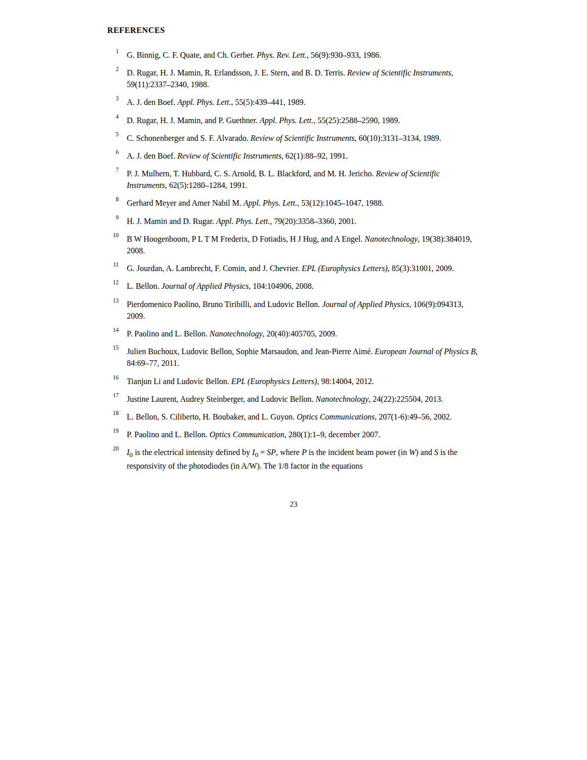REFERENCES
G. Binnig, C. F. Quate, and Ch. Gerber. Phys. Rev. Lett., 56(9):930–933, 1986.
D. Rugar, H. J. Mamin, R. Erlandsson, J. E. Stern, and B. D. Terris. Review of Scientific Instruments, 59(11):2337–2340, 1988.
A. J. den Boef. Appl. Phys. Lett., 55(5):439–441, 1989.
D. Rugar, H. J. Mamin, and P. Guethner. Appl. Phys. Lett., 55(25):2588–2590, 1989.
C. Schonenberger and S. F. Alvarado. Review of Scientific Instruments, 60(10):3131–3134, 1989.
A. J. den Boef. Review of Scientific Instruments, 62(1):88–92, 1991.
P. J. Mulhern, T. Hubbard, C. S. Arnold, B. L. Blackford, and M. H. Jericho. Review of Scientific Instruments, 62(5):1280–1284, 1991.
Gerhard Meyer and Amer Nabil M. Appl. Phys. Lett., 53(12):1045–1047, 1988.
H. J. Mamin and D. Rugar. Appl. Phys. Lett., 79(20):3358–3360, 2001.
B W Hoogenboom, P L T M Frederix, D Fotiadis, H J Hug, and A Engel. Nanotechnology, 19(38):384019, 2008.
G. Jourdan, A. Lambrecht, F. Comin, and J. Chevrier. EPL (Europhysics Letters), 85(3):31001, 2009.
L. Bellon. Journal of Applied Physics, 104:104906, 2008.
Pierdomenico Paolino, Bruno Tiribilli, and Ludovic Bellon. Journal of Applied Physics, 106(9):094313, 2009.
P. Paolino and L. Bellon. Nanotechnology, 20(40):405705, 2009.
Julien Buchoux, Ludovic Bellon, Sophie Marsaudon, and Jean-Pierre Aimé. European Journal of Physics B, 84:69–77, 2011.
Tianjun Li and Ludovic Bellon. EPL (Europhysics Letters), 98:14004, 2012.
Justine Laurent, Audrey Steinberger, and Ludovic Bellon. Nanotechnology, 24(22):225504, 2013.
L. Bellon, S. Ciliberto, H. Boubaker, and L. Guyon. Optics Communications, 207(1-6):49–56, 2002.
P. Paolino and L. Bellon. Optics Communication, 280(1):1–9, december 2007.
I0 is the electrical intensity defined by I0 = SP, where P is the incident beam power (in W) and S is the responsivity of the photodiodes (in A/W). The 1/8 factor in the equations
23